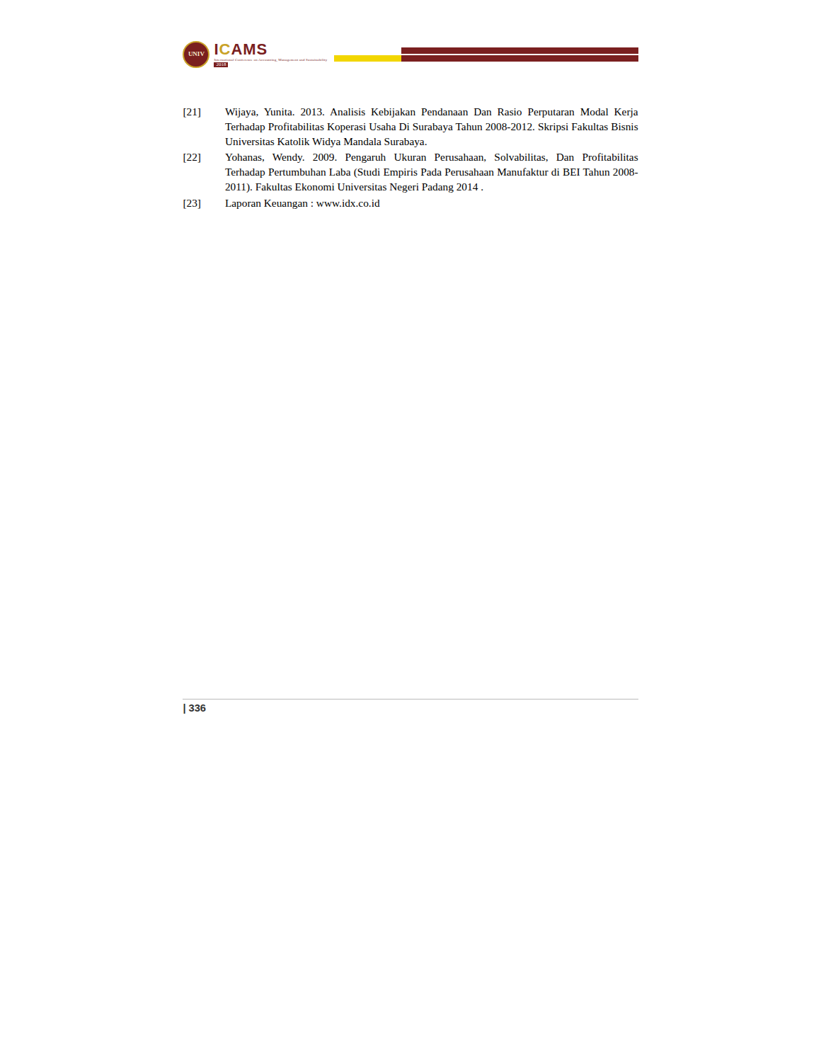UNIV
ICAMS
International Conference on Accounting, Management and Sustainability
2018
[21] Wijaya, Yunita. 2013. Analisis Kebijakan Pendanaan Dan Rasio Perputaran Modal Kerja Terhadap Profitabilitas Koperasi Usaha Di Surabaya Tahun 2008-2012. Skripsi Fakultas Bisnis Universitas Katolik Widya Mandala Surabaya.
[22] Yohanas, Wendy. 2009. Pengaruh Ukuran Perusahaan, Solvabilitas, Dan Profitabilitas Terhadap Pertumbuhan Laba (Studi Empiris Pada Perusahaan Manufaktur di BEI Tahun 2008-2011). Fakultas Ekonomi Universitas Negeri Padang 2014 .
[23] Laporan Keuangan : www.idx.co.id
| 336